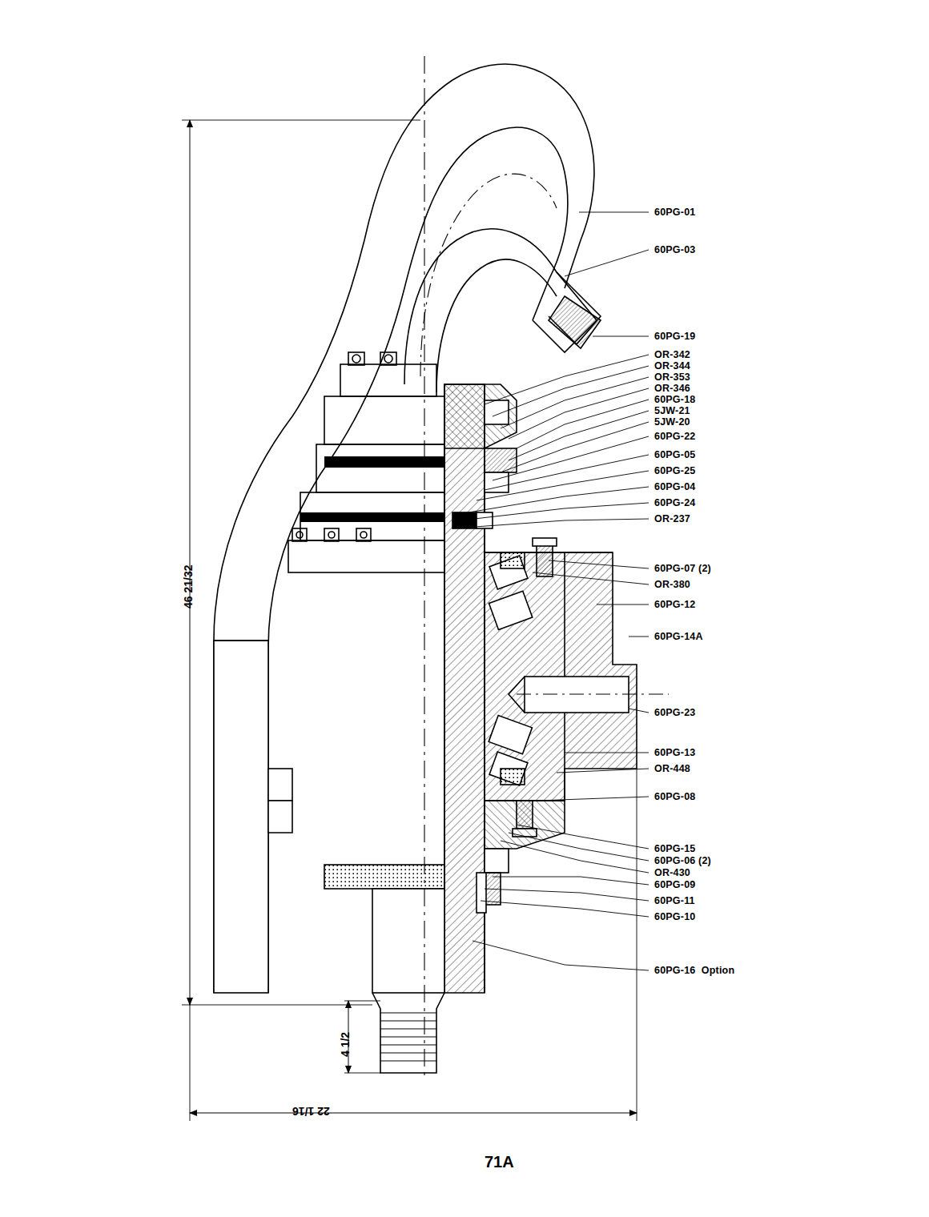60PG-01
60PG-03
60PG-19
OR-342
OR-344
OR-353
OR-346
60PG-18
5JW-21
5JW-20
60PG-22
60PG-05
60PG-25
60PG-04
60PG-24
OR-237
60PG-07 (2)
OR-380
60PG-12
60PG-14A
60PG-23
60PG-13
OR-448
60PG-08
60PG-15
60PG-06 (2)
OR-430
60PG-09
60PG-11
60PG-10
60PG-16 Option
46 21/32
22 1/16
4 1/2
71A